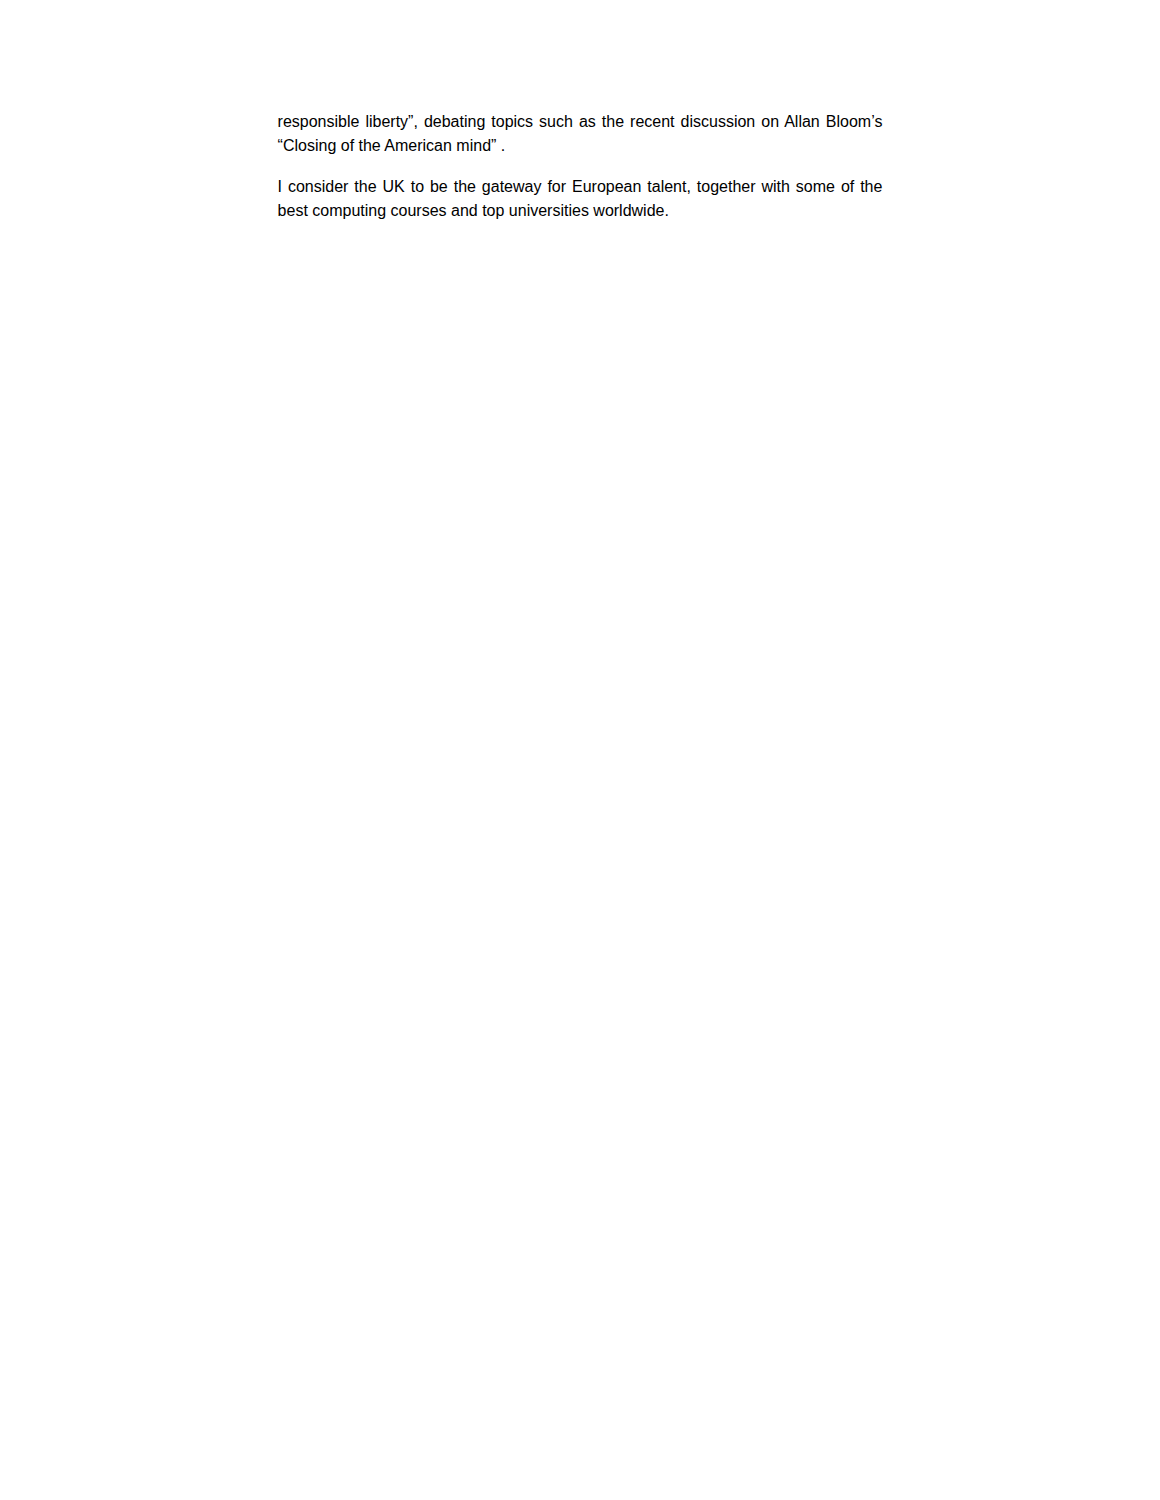responsible liberty”, debating topics such as the recent discussion on Allan Bloom’s “Closing of the American mind” .
I consider the UK to be the gateway for European talent, together with some of the best computing courses and top universities worldwide.